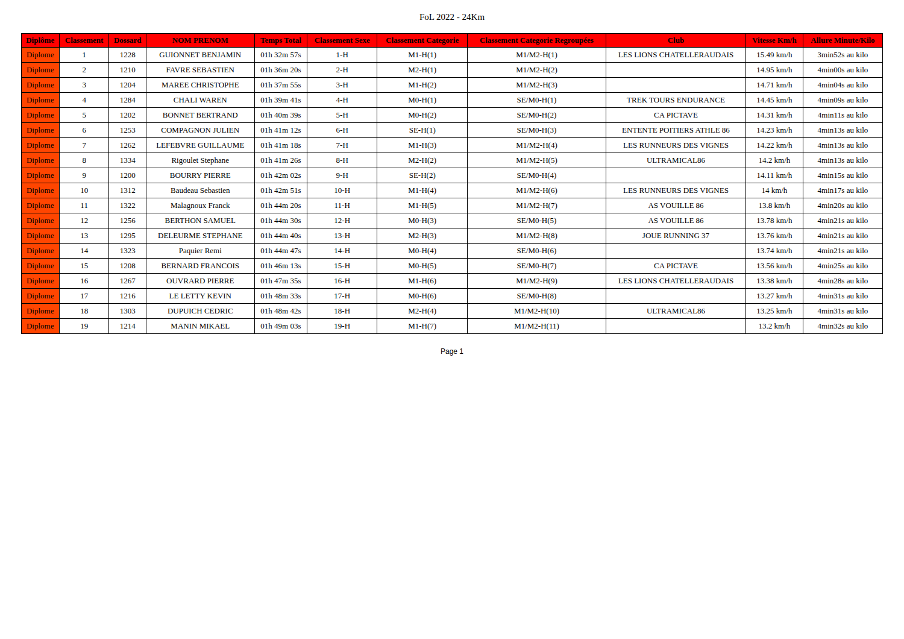FoL 2022 - 24Km
| Diplôme | Classement | Dossard | NOM PRENOM | Temps Total | Classement Sexe | Classement Categorie | Classement Categorie Regroupées | Club | Vitesse Km/h | Allure Minute/Kilo |
| --- | --- | --- | --- | --- | --- | --- | --- | --- | --- | --- |
| Diplome | 1 | 1228 | GUIONNET BENJAMIN | 01h 32m 57s | 1-H | M1-H(1) | M1/M2-H(1) | LES LIONS CHATELLERAUDAIS | 15.49 km/h | 3min52s au kilo |
| Diplome | 2 | 1210 | FAVRE SEBASTIEN | 01h 36m 20s | 2-H | M2-H(1) | M1/M2-H(2) | | 14.95 km/h | 4min00s au kilo |
| Diplome | 3 | 1204 | MAREE CHRISTOPHE | 01h 37m 55s | 3-H | M1-H(2) | M1/M2-H(3) | | 14.71 km/h | 4min04s au kilo |
| Diplome | 4 | 1284 | CHALI WAREN | 01h 39m 41s | 4-H | M0-H(1) | SE/M0-H(1) | TREK TOURS ENDURANCE | 14.45 km/h | 4min09s au kilo |
| Diplome | 5 | 1202 | BONNET BERTRAND | 01h 40m 39s | 5-H | M0-H(2) | SE/M0-H(2) | CA PICTAVE | 14.31 km/h | 4min11s au kilo |
| Diplome | 6 | 1253 | COMPAGNON JULIEN | 01h 41m 12s | 6-H | SE-H(1) | SE/M0-H(3) | ENTENTE POITIERS ATHLE 86 | 14.23 km/h | 4min13s au kilo |
| Diplome | 7 | 1262 | LEFEBVRE GUILLAUME | 01h 41m 18s | 7-H | M1-H(3) | M1/M2-H(4) | LES RUNNEURS DES VIGNES | 14.22 km/h | 4min13s au kilo |
| Diplome | 8 | 1334 | Rigoulet Stephane | 01h 41m 26s | 8-H | M2-H(2) | M1/M2-H(5) | ULTRAMICAL86 | 14.2 km/h | 4min13s au kilo |
| Diplome | 9 | 1200 | BOURRY PIERRE | 01h 42m 02s | 9-H | SE-H(2) | SE/M0-H(4) | | 14.11 km/h | 4min15s au kilo |
| Diplome | 10 | 1312 | Baudeau Sebastien | 01h 42m 51s | 10-H | M1-H(4) | M1/M2-H(6) | LES RUNNEURS DES VIGNES | 14 km/h | 4min17s au kilo |
| Diplome | 11 | 1322 | Malagnoux Franck | 01h 44m 20s | 11-H | M1-H(5) | M1/M2-H(7) | AS VOUILLE 86 | 13.8 km/h | 4min20s au kilo |
| Diplome | 12 | 1256 | BERTHON SAMUEL | 01h 44m 30s | 12-H | M0-H(3) | SE/M0-H(5) | AS VOUILLE 86 | 13.78 km/h | 4min21s au kilo |
| Diplome | 13 | 1295 | DELEURME STEPHANE | 01h 44m 40s | 13-H | M2-H(3) | M1/M2-H(8) | JOUE RUNNING 37 | 13.76 km/h | 4min21s au kilo |
| Diplome | 14 | 1323 | Paquier Remi | 01h 44m 47s | 14-H | M0-H(4) | SE/M0-H(6) | | 13.74 km/h | 4min21s au kilo |
| Diplome | 15 | 1208 | BERNARD FRANCOIS | 01h 46m 13s | 15-H | M0-H(5) | SE/M0-H(7) | CA PICTAVE | 13.56 km/h | 4min25s au kilo |
| Diplome | 16 | 1267 | OUVRARD PIERRE | 01h 47m 35s | 16-H | M1-H(6) | M1/M2-H(9) | LES LIONS CHATELLERAUDAIS | 13.38 km/h | 4min28s au kilo |
| Diplome | 17 | 1216 | LE LETTY KEVIN | 01h 48m 33s | 17-H | M0-H(6) | SE/M0-H(8) | | 13.27 km/h | 4min31s au kilo |
| Diplome | 18 | 1303 | DUPUICH CEDRIC | 01h 48m 42s | 18-H | M2-H(4) | M1/M2-H(10) | ULTRAMICAL86 | 13.25 km/h | 4min31s au kilo |
| Diplome | 19 | 1214 | MANIN MIKAEL | 01h 49m 03s | 19-H | M1-H(7) | M1/M2-H(11) | | 13.2 km/h | 4min32s au kilo |
Page 1